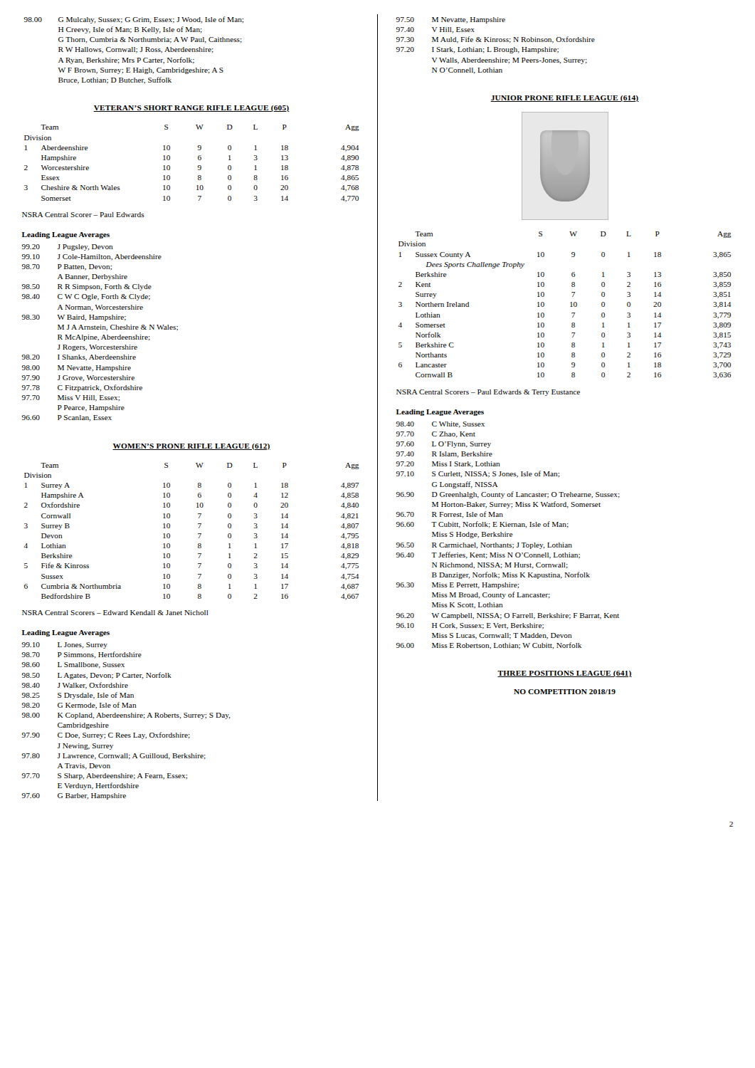| 98.00 | G Mulcahy, Sussex; G Grim, Essex; J Wood, Isle of Man; H Creevy, Isle of Man; B Kelly, Isle of Man; G Thorn, Cumbria & Northumbria; A W Paul, Caithness; R W Hallows, Cornwall; J Ross, Aberdeenshire; A Ryan, Berkshire; Mrs P Carter, Norfolk; W F Brown, Surrey; E Haigh, Cambridgeshire; A S Bruce, Lothian; D Butcher, Suffolk |
VETERAN’S SHORT RANGE RIFLE LEAGUE (605)
| | Team | S | W | D | L | P | Agg |
| --- | --- | --- | --- | --- | --- | --- | --- |
| Division |
| 1 | Aberdeenshire | 10 | 9 | 0 | 1 | 18 | 4,904 |
| | Hampshire | 10 | 6 | 1 | 3 | 13 | 4,890 |
| 2 | Worcestershire | 10 | 9 | 0 | 1 | 18 | 4,878 |
| | Essex | 10 | 8 | 0 | 8 | 16 | 4,865 |
| 3 | Cheshire & North Wales | 10 | 10 | 0 | 0 | 20 | 4,768 |
| | Somerset | 10 | 7 | 0 | 3 | 14 | 4,770 |
NSRA Central Scorer – Paul Edwards
Leading League Averages
| 99.20 | J Pugsley, Devon |
| 99.10 | J Cole-Hamilton, Aberdeenshire |
| 98.70 | P Batten, Devon; A Banner, Derbyshire |
| 98.50 | R R Simpson, Forth & Clyde |
| 98.40 | C W C Ogle, Forth & Clyde; A Norman, Worcestershire |
| 98.30 | W Baird, Hampshire; M J A Arnstein, Cheshire & N Wales; R McAlpine, Aberdeenshire; J Rogers, Worcestershire |
| 98.20 | I Shanks, Aberdeenshire |
| 98.00 | M Nevatte, Hampshire |
| 97.90 | J Grove, Worcestershire |
| 97.78 | C Fitzpatrick, Oxfordshire |
| 97.70 | Miss V Hill, Essex; P Pearce, Hampshire |
| 96.60 | P Scanlan, Essex |
WOMEN’S PRONE RIFLE LEAGUE (612)
| | Team | S | W | D | L | P | Agg |
| --- | --- | --- | --- | --- | --- | --- | --- |
| Division |
| 1 | Surrey A | 10 | 8 | 0 | 1 | 18 | 4,897 |
| | Hampshire A | 10 | 6 | 0 | 4 | 12 | 4,858 |
| 2 | Oxfordshire | 10 | 10 | 0 | 0 | 20 | 4,840 |
| | Cornwall | 10 | 7 | 0 | 3 | 14 | 4,821 |
| 3 | Surrey B | 10 | 7 | 0 | 3 | 14 | 4,807 |
| | Devon | 10 | 7 | 0 | 3 | 14 | 4,795 |
| 4 | Lothian | 10 | 8 | 1 | 1 | 17 | 4,818 |
| | Berkshire | 10 | 7 | 1 | 2 | 15 | 4,829 |
| 5 | Fife & Kinross | 10 | 7 | 0 | 3 | 14 | 4,775 |
| | Sussex | 10 | 7 | 0 | 3 | 14 | 4,754 |
| 6 | Cumbria & Northumbria | 10 | 8 | 1 | 1 | 17 | 4,687 |
| | Bedfordshire B | 10 | 8 | 0 | 2 | 16 | 4,667 |
NSRA Central Scorers – Edward Kendall & Janet Nicholl
Leading League Averages
| 99.10 | L Jones, Surrey |
| 98.70 | P Simmons, Hertfordshire |
| 98.60 | L Smallbone, Sussex |
| 98.50 | L Agates, Devon; P Carter, Norfolk |
| 98.40 | J Walker, Oxfordshire |
| 98.25 | S Drysdale, Isle of Man |
| 98.20 | G Kermode, Isle of Man |
| 98.00 | K Copland, Aberdeenshire; A Roberts, Surrey; S Day, Cambridgeshire |
| 97.90 | C Doe, Surrey; C Rees Lay, Oxfordshire; J Newing, Surrey |
| 97.80 | J Lawrence, Cornwall; A Guilloud, Berkshire; A Travis, Devon |
| 97.70 | S Sharp, Aberdeenshire; A Fearn, Essex; E Verduyn, Hertfordshire |
| 97.60 | G Barber, Hampshire |
| 97.50 | M Nevatte, Hampshire |
| 97.40 | V Hill, Essex |
| 97.30 | M Auld, Fife & Kinross; N Robinson, Oxfordshire |
| 97.20 | I Stark, Lothian; L Brough, Hampshire; V Walls, Aberdeenshire; M Peers-Jones, Surrey; N O’Connell, Lothian |
JUNIOR PRONE RIFLE LEAGUE (614)
| | Team | S | W | D | L | P | Agg |
| --- | --- | --- | --- | --- | --- | --- | --- |
| Division |
| 1 | Sussex County A | 10 | 9 | 0 | 1 | 18 | 3,865 |
| | Dees Sports Challenge Trophy |
| | Berkshire | 10 | 6 | 1 | 3 | 13 | 3,850 |
| 2 | Kent | 10 | 8 | 0 | 2 | 16 | 3,859 |
| | Surrey | 10 | 7 | 0 | 3 | 14 | 3,851 |
| 3 | Northern Ireland | 10 | 10 | 0 | 0 | 20 | 3,814 |
| | Lothian | 10 | 7 | 0 | 3 | 14 | 3,779 |
| 4 | Somerset | 10 | 8 | 1 | 1 | 17 | 3,809 |
| | Norfolk | 10 | 7 | 0 | 3 | 14 | 3,815 |
| 5 | Berkshire C | 10 | 8 | 1 | 1 | 17 | 3,743 |
| | Northants | 10 | 8 | 0 | 2 | 16 | 3,729 |
| 6 | Lancaster | 10 | 9 | 0 | 1 | 18 | 3,700 |
| | Cornwall B | 10 | 8 | 0 | 2 | 16 | 3,636 |
NSRA Central Scorers – Paul Edwards & Terry Eustance
Leading League Averages
| 98.40 | C White, Sussex |
| 97.70 | C Zhao, Kent |
| 97.60 | L O’Flynn, Surrey |
| 97.40 | R Islam, Berkshire |
| 97.20 | Miss I Stark, Lothian |
| 97.10 | S Curlett, NISSA; S Jones, Isle of Man; G Longstaff, NISSA |
| 96.90 | D Greenhalgh, County of Lancaster; O Trehearne, Sussex; M Horton-Baker, Surrey; Miss K Watford, Somerset |
| 96.70 | R Forrest, Isle of Man |
| 96.60 | T Cubitt, Norfolk; E Kiernan, Isle of Man; Miss S Hodge, Berkshire |
| 96.50 | R Carmichael, Northants; J Topley, Lothian |
| 96.40 | T Jefferies, Kent; Miss N O’Connell, Lothian; N Richmond, NISSA; M Hurst, Cornwall; B Danziger, Norfolk; Miss K Kapustina, Norfolk |
| 96.30 | Miss E Perrett, Hampshire; Miss M Broad, County of Lancaster; Miss K Scott, Lothian |
| 96.20 | W Campbell, NISSA; O Farrell, Berkshire; F Barrat, Kent |
| 96.10 | H Cork, Sussex; E Vert, Berkshire; Miss S Lucas, Cornwall; T Madden, Devon |
| 96.00 | Miss E Robertson, Lothian; W Cubitt, Norfolk |
THREE POSITIONS LEAGUE (641)
NO COMPETITION 2018/19
2